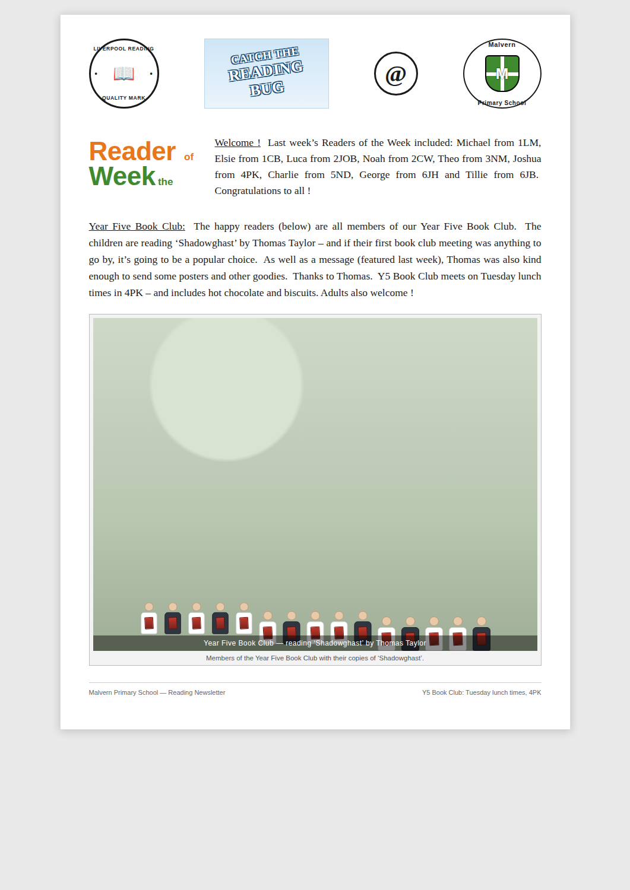Liverpool Reading • 📖 • Quality Mark
Catch the Reading Bug
@
Malvern M Primary School
Reader of Week the
Welcome ! Last week’s Readers of the Week included: Michael from 1LM, Elsie from 1CB, Luca from 2JOB, Noah from 2CW, Theo from 3NM, Joshua from 4PK, Charlie from 5ND, George from 6JH and Tillie from 6JB. Congratulations to all !
Year Five Book Club: The happy readers (below) are all members of our Year Five Book Club. The children are reading ‘Shadowghast’ by Thomas Taylor – and if their first book club meeting was anything to go by, it’s going to be a popular choice. As well as a message (featured last week), Thomas was also kind enough to send some posters and other goodies. Thanks to Thomas. Y5 Book Club meets on Tuesday lunch times in 4PK – and includes hot chocolate and biscuits. Adults also welcome !
Year Five Book Club — reading ‘Shadowghast’ by Thomas Taylor
Members of the Year Five Book Club with their copies of ‘Shadowghast’.
Malvern Primary School — Reading Newsletter Y5 Book Club: Tuesday lunch times, 4PK